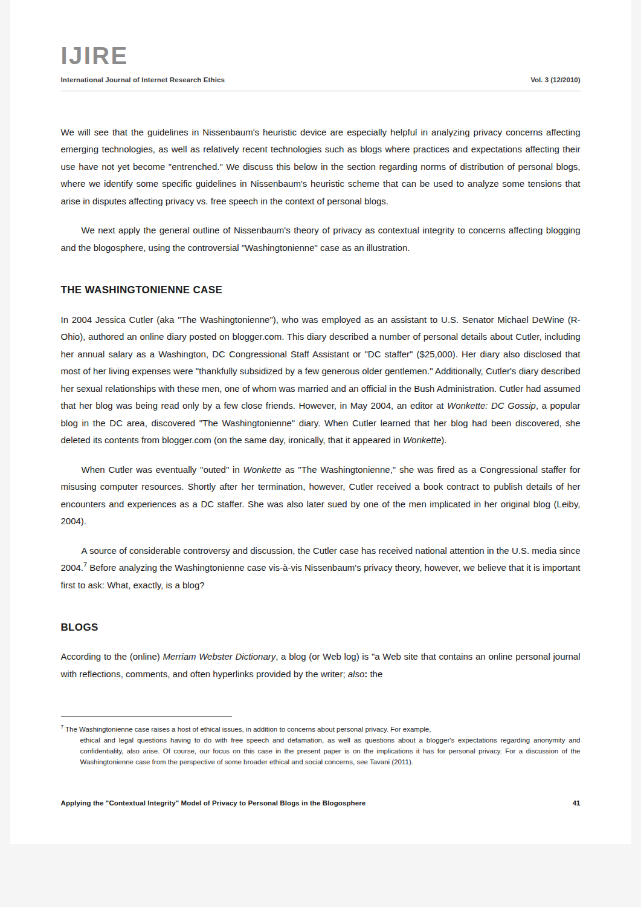IJIRE
International Journal of Internet Research Ethics Vol. 3 (12/2010)
We will see that the guidelines in Nissenbaum's heuristic device are especially helpful in analyzing privacy concerns affecting emerging technologies, as well as relatively recent technologies such as blogs where practices and expectations affecting their use have not yet become "entrenched." We discuss this below in the section regarding norms of distribution of personal blogs, where we identify some specific guidelines in Nissenbaum's heuristic scheme that can be used to analyze some tensions that arise in disputes affecting privacy vs. free speech in the context of personal blogs.
We next apply the general outline of Nissenbaum's theory of privacy as contextual integrity to concerns affecting blogging and the blogosphere, using the controversial "Washingtonienne" case as an illustration.
The Washingtonienne Case
In 2004 Jessica Cutler (aka "The Washingtonienne"), who was employed as an assistant to U.S. Senator Michael DeWine (R-Ohio), authored an online diary posted on blogger.com. This diary described a number of personal details about Cutler, including her annual salary as a Washington, DC Congressional Staff Assistant or "DC staffer" ($25,000). Her diary also disclosed that most of her living expenses were "thankfully subsidized by a few generous older gentlemen." Additionally, Cutler's diary described her sexual relationships with these men, one of whom was married and an official in the Bush Administration. Cutler had assumed that her blog was being read only by a few close friends. However, in May 2004, an editor at Wonkette: DC Gossip, a popular blog in the DC area, discovered "The Washingtonienne" diary. When Cutler learned that her blog had been discovered, she deleted its contents from blogger.com (on the same day, ironically, that it appeared in Wonkette).
When Cutler was eventually "outed" in Wonkette as "The Washingtonienne," she was fired as a Congressional staffer for misusing computer resources. Shortly after her termination, however, Cutler received a book contract to publish details of her encounters and experiences as a DC staffer. She was also later sued by one of the men implicated in her original blog (Leiby, 2004).
A source of considerable controversy and discussion, the Cutler case has received national attention in the U.S. media since 2004.7 Before analyzing the Washingtonienne case vis-à-vis Nissenbaum's privacy theory, however, we believe that it is important first to ask: What, exactly, is a blog?
Blogs
According to the (online) Merriam Webster Dictionary, a blog (or Web log) is "a Web site that contains an online personal journal with reflections, comments, and often hyperlinks provided by the writer; also: the
7 The Washingtonienne case raises a host of ethical issues, in addition to concerns about personal privacy. For example, ethical and legal questions having to do with free speech and defamation, as well as questions about a blogger's expectations regarding anonymity and confidentiality, also arise. Of course, our focus on this case in the present paper is on the implications it has for personal privacy. For a discussion of the Washingtonienne case from the perspective of some broader ethical and social concerns, see Tavani (2011).
Applying the "Contextual Integrity" Model of Privacy to Personal Blogs in the Blogosphere 41